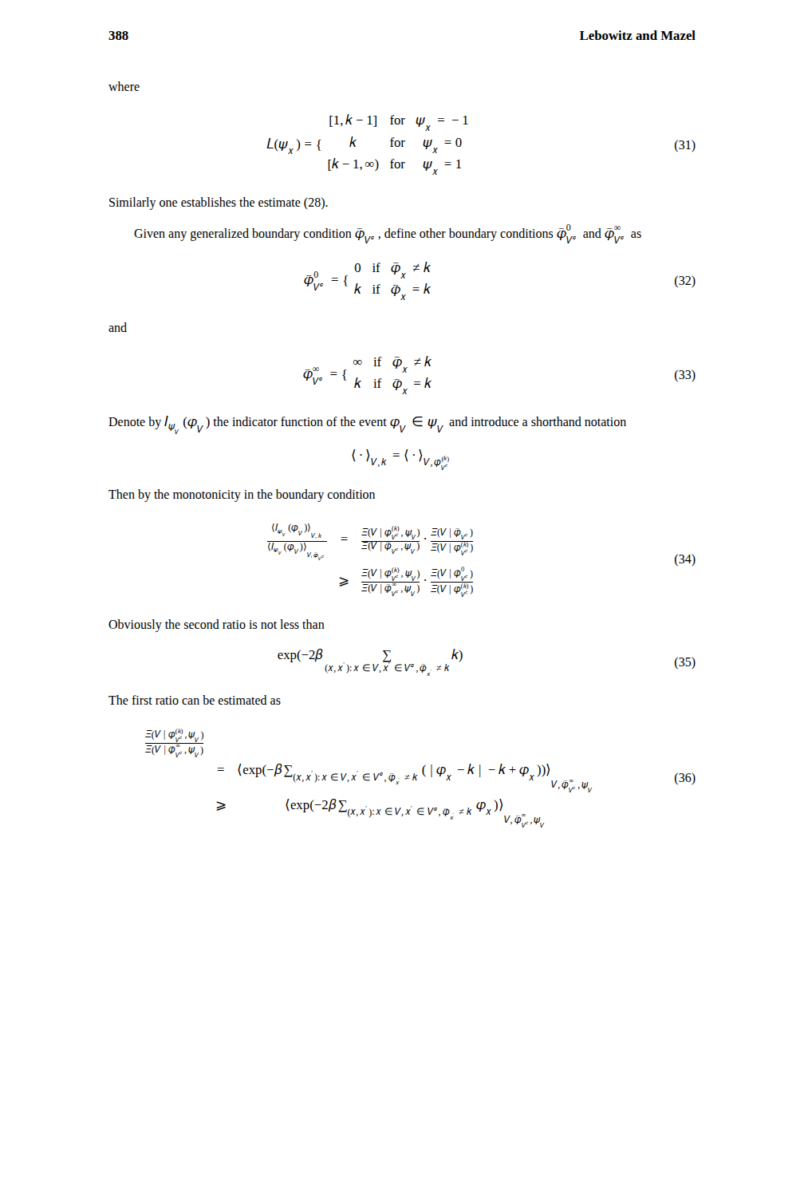388 Lebowitz and Mazel
where
L(ψx) = { [1,k−1] for ψx=−1 k for ψx=0 [k−1,∞) for ψx=1
(31)
Similarly one establishes the estimate (28).
Given any generalized boundary condition φ¯Vc, define other boundary conditions φ¯Vc0 and φ¯Vc∞ as
φ¯Vc0 = { 0 if φ¯x≠k k if φ¯x=k
(32)
and
φ¯Vc∞ = { ∞ if φ¯x≠k k if φ¯x=k
(33)
Denote by IψV(φV) the indicator function of the event φV∈ψV and introduce a shorthand notation
⟨·⟩ V,k = ⟨·⟩ V,φVc(k)
Then by the monotonicity in the boundary condition
⟨IψV(φV)⟩V,k ⟨IψV(φV)⟩V,φ¯Vc = Ξ(V|φVc(k),ψV) Ξ(V|φ¯Vc,ψV) · Ξ(V|φ¯Vc) Ξ(V|φVc(k)) ⩾ Ξ(V|φVc(k),ψV) Ξ(V|φ¯Vc∞,ψV) · Ξ(V|φ¯Vc0) Ξ(V|φVc(k))
(34)
Obviously the second ratio is not less than
exp ( −2β ∑ (x,x′):x∈V,x′∈Vc,φ¯x′≠k k )
(35)
The first ratio can be estimated as
Ξ(V|φVc(k),ψV) Ξ(V|φ¯Vc∞,ψV) = ⟨ exp ( −β ∑ (x,x′):x∈V,x′∈Vc,φ¯x′≠k (|φx−k|−k+φx) ) ⟩ V,φ¯Vc∞,ψV ⩾ ⟨ exp ( −2β ∑ (x,x′):x∈V,x′∈Vc,φ¯x′≠k φx ) ⟩ V,φ¯Vc∞,ψV
(36)